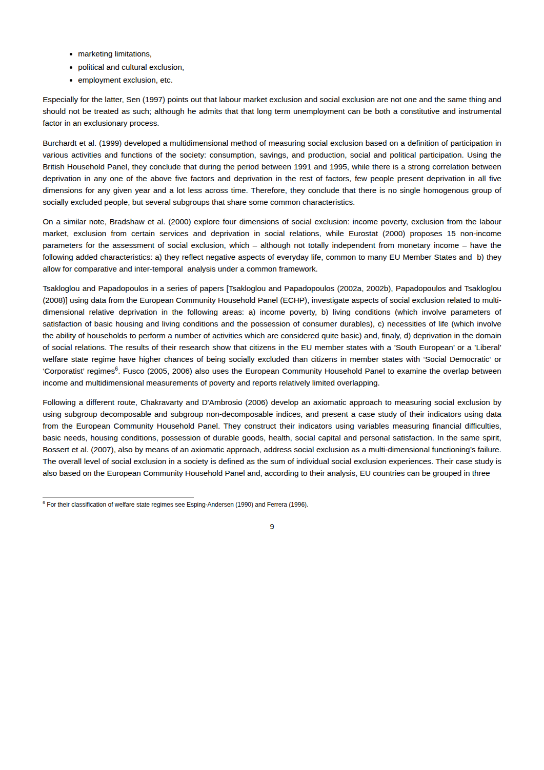marketing limitations,
political and cultural exclusion,
employment exclusion, etc.
Especially for the latter, Sen (1997) points out that labour market exclusion and social exclusion are not one and the same thing and should not be treated as such; although he admits that that long term unemployment can be both a constitutive and instrumental factor in an exclusionary process.
Burchardt et al. (1999) developed a multidimensional method of measuring social exclusion based on a definition of participation in various activities and functions of the society: consumption, savings, and production, social and political participation. Using the British Household Panel, they conclude that during the period between 1991 and 1995, while there is a strong correlation between deprivation in any one of the above five factors and deprivation in the rest of factors, few people present deprivation in all five dimensions for any given year and a lot less across time. Therefore, they conclude that there is no single homogenous group of socially excluded people, but several subgroups that share some common characteristics.
On a similar note, Bradshaw et al. (2000) explore four dimensions of social exclusion: income poverty, exclusion from the labour market, exclusion from certain services and deprivation in social relations, while Eurostat (2000) proposes 15 non-income parameters for the assessment of social exclusion, which – although not totally independent from monetary income – have the following added characteristics: a) they reflect negative aspects of everyday life, common to many EU Member States and b) they allow for comparative and inter-temporal analysis under a common framework.
Tsakloglou and Papadopoulos in a series of papers [Tsakloglou and Papadopoulos (2002a, 2002b), Papadopoulos and Tsakloglou (2008)] using data from the European Community Household Panel (ECHP), investigate aspects of social exclusion related to multi-dimensional relative deprivation in the following areas: a) income poverty, b) living conditions (which involve parameters of satisfaction of basic housing and living conditions and the possession of consumer durables), c) necessities of life (which involve the ability of households to perform a number of activities which are considered quite basic) and, finaly, d) deprivation in the domain of social relations. The results of their research show that citizens in the EU member states with a ’South European’ or a ’Liberal’ welfare state regime have higher chances of being socially excluded than citizens in member states with ‘Social Democratic‘ or ‘Corporatist’ regimes6. Fusco (2005, 2006) also uses the European Community Household Panel to examine the overlap between income and multidimensional measurements of poverty and reports relatively limited overlapping.
Following a different route, Chakravarty and D'Ambrosio (2006) develop an axiomatic approach to measuring social exclusion by using subgroup decomposable and subgroup non-decomposable indices, and present a case study of their indicators using data from the European Community Household Panel. They construct their indicators using variables measuring financial difficulties, basic needs, housing conditions, possession of durable goods, health, social capital and personal satisfaction. In the same spirit, Bossert et al. (2007), also by means of an axiomatic approach, address social exclusion as a multi-dimensional functioning’s failure. The overall level of social exclusion in a society is defined as the sum of individual social exclusion experiences. Their case study is also based on the European Community Household Panel and, according to their analysis, EU countries can be grouped in three
6 For their classification of welfare state regimes see Esping-Andersen (1990) and Ferrera (1996).
9